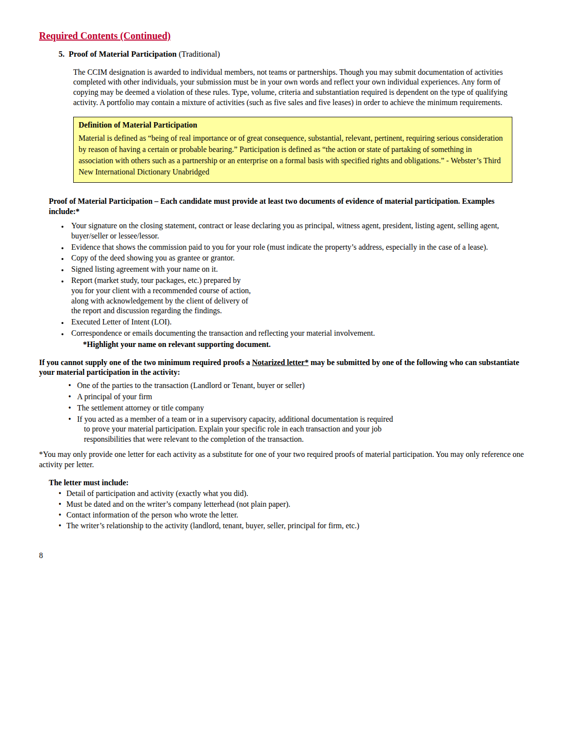Required Contents (Continued)
5. Proof of Material Participation (Traditional)
The CCIM designation is awarded to individual members, not teams or partnerships. Though you may submit documentation of activities completed with other individuals, your submission must be in your own words and reflect your own individual experiences. Any form of copying may be deemed a violation of these rules. Type, volume, criteria and substantiation required is dependent on the type of qualifying activity. A portfolio may contain a mixture of activities (such as five sales and five leases) in order to achieve the minimum requirements.
Definition of Material Participation
Material is defined as “being of real importance or of great consequence, substantial, relevant, pertinent, requiring serious consideration by reason of having a certain or probable bearing.” Participation is defined as “the action or state of partaking of something in association with others such as a partnership or an enterprise on a formal basis with specified rights and obligations.” - Webster’s Third New International Dictionary Unabridged
Proof of Material Participation – Each candidate must provide at least two documents of evidence of material participation. Examples include:*
Your signature on the closing statement, contract or lease declaring you as principal, witness agent, president, listing agent, selling agent, buyer/seller or lessee/lessor.
Evidence that shows the commission paid to you for your role (must indicate the property’s address, especially in the case of a lease).
Copy of the deed showing you as grantee or grantor.
Signed listing agreement with your name on it.
Report (market study, tour packages, etc.) prepared by
you for your client with a recommended course of action,
along with acknowledgement by the client of delivery of
the report and discussion regarding the findings.
Executed Letter of Intent (LOI).
Correspondence or emails documenting the transaction and reflecting your material involvement.
*Highlight your name on relevant supporting document.
If you cannot supply one of the two minimum required proofs a Notarized letter* may be submitted by one of the following who can substantiate your material participation in the activity:
One of the parties to the transaction (Landlord or Tenant, buyer or seller)
A principal of your firm
The settlement attorney or title company
If you acted as a member of a team or in a supervisory capacity, additional documentation is required to prove your material participation. Explain your specific role in each transaction and your job responsibilities that were relevant to the completion of the transaction.
*You may only provide one letter for each activity as a substitute for one of your two required proofs of material participation. You may only reference one activity per letter.
The letter must include:
Detail of participation and activity (exactly what you did).
Must be dated and on the writer’s company letterhead (not plain paper).
Contact information of the person who wrote the letter.
The writer’s relationship to the activity (landlord, tenant, buyer, seller, principal for firm, etc.)
8